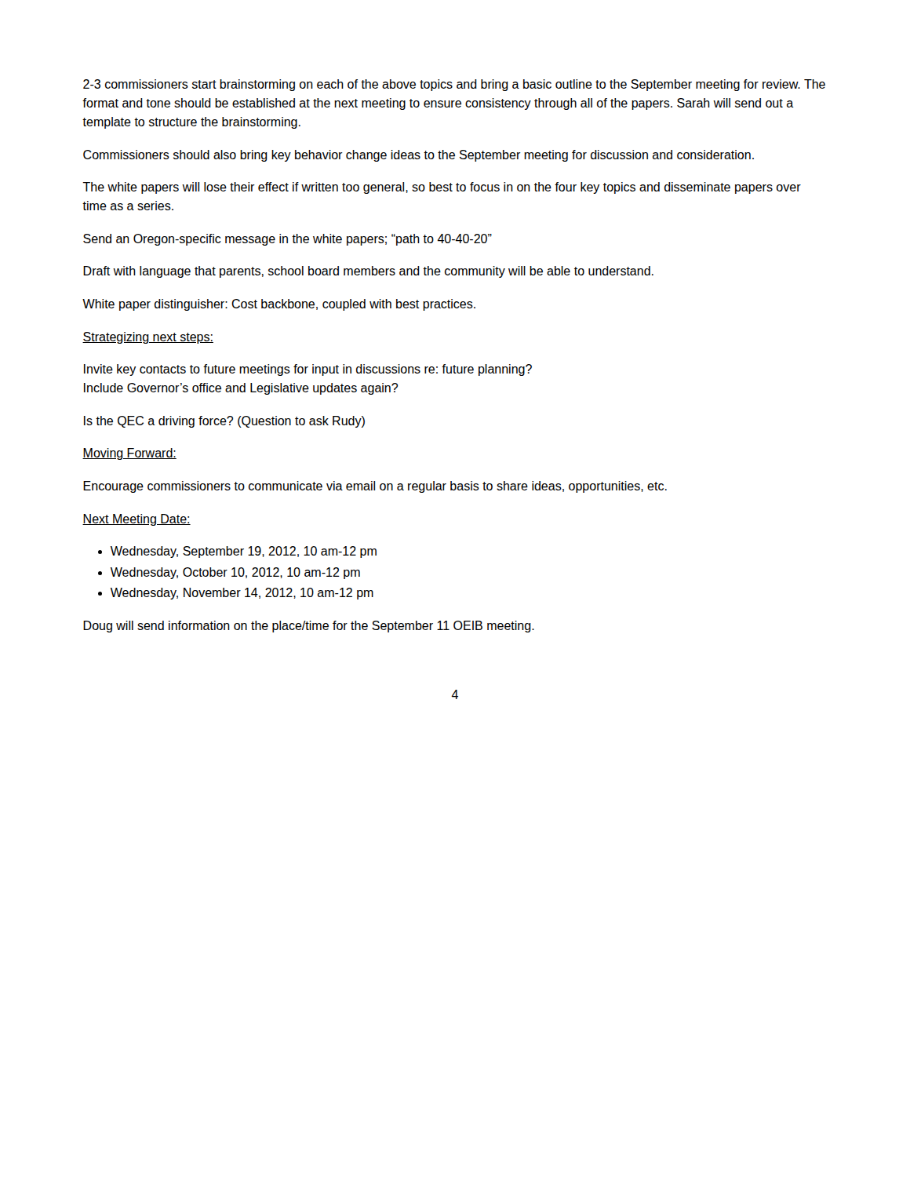2-3 commissioners start brainstorming on each of the above topics and bring a basic outline to the September meeting for review. The format and tone should be established at the next meeting to ensure consistency through all of the papers. Sarah will send out a template to structure the brainstorming.
Commissioners should also bring key behavior change ideas to the September meeting for discussion and consideration.
The white papers will lose their effect if written too general, so best to focus in on the four key topics and disseminate papers over time as a series.
Send an Oregon-specific message in the white papers; “path to 40-40-20”
Draft with language that parents, school board members and the community will be able to understand.
White paper distinguisher: Cost backbone, coupled with best practices.
Strategizing next steps:
Invite key contacts to future meetings for input in discussions re: future planning?
Include Governor’s office and Legislative updates again?
Is the QEC a driving force? (Question to ask Rudy)
Moving Forward:
Encourage commissioners to communicate via email on a regular basis to share ideas, opportunities, etc.
Next Meeting Date:
Wednesday, September 19, 2012, 10 am-12 pm
Wednesday, October 10, 2012, 10 am-12 pm
Wednesday, November 14, 2012, 10 am-12 pm
Doug will send information on the place/time for the September 11 OEIB meeting.
4